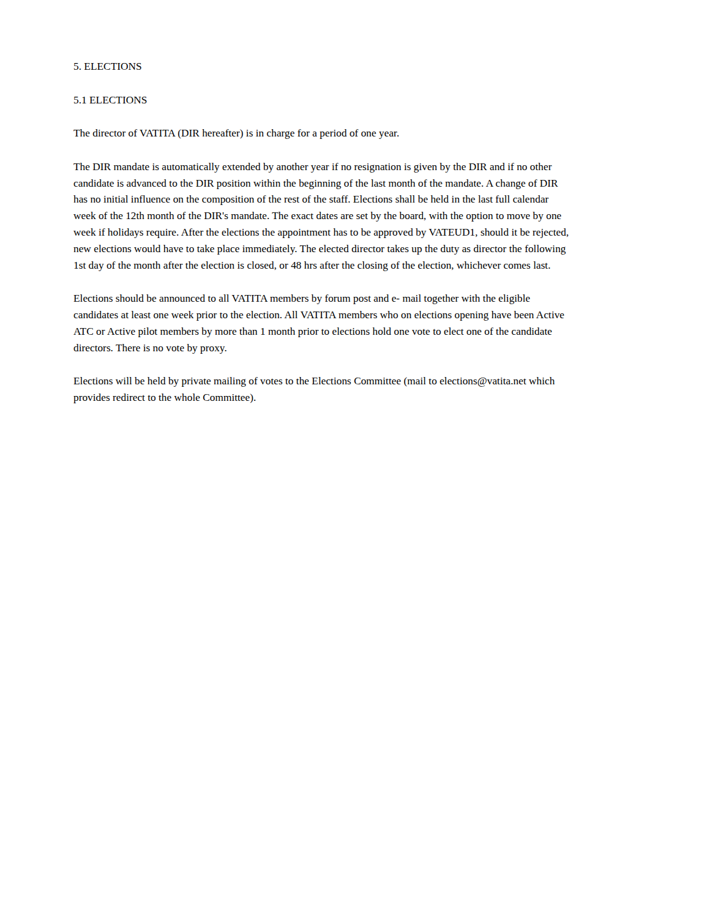5. ELECTIONS
5.1 ELECTIONS
The director of VATITA (DIR hereafter) is in charge for a period of one year.
The DIR mandate is automatically extended by another year if no resignation is given by the DIR and if no other candidate is advanced to the DIR position within the beginning of the last month of the mandate. A change of DIR has no initial influence on the composition of the rest of the staff. Elections shall be held in the last full calendar week of the 12th month of the DIR's mandate. The exact dates are set by the board, with the option to move by one week if holidays require. After the elections the appointment has to be approved by VATEUD1, should it be rejected, new elections would have to take place immediately. The elected director takes up the duty as director the following 1st day of the month after the election is closed, or 48 hrs after the closing of the election, whichever comes last.
Elections should be announced to all VATITA members by forum post and e- mail together with the eligible candidates at least one week prior to the election. All VATITA members who on elections opening have been Active ATC or Active pilot members by more than 1 month prior to elections hold one vote to elect one of the candidate directors. There is no vote by proxy.
Elections will be held by private mailing of votes to the Elections Committee (mail to elections@vatita.net which provides redirect to the whole Committee).